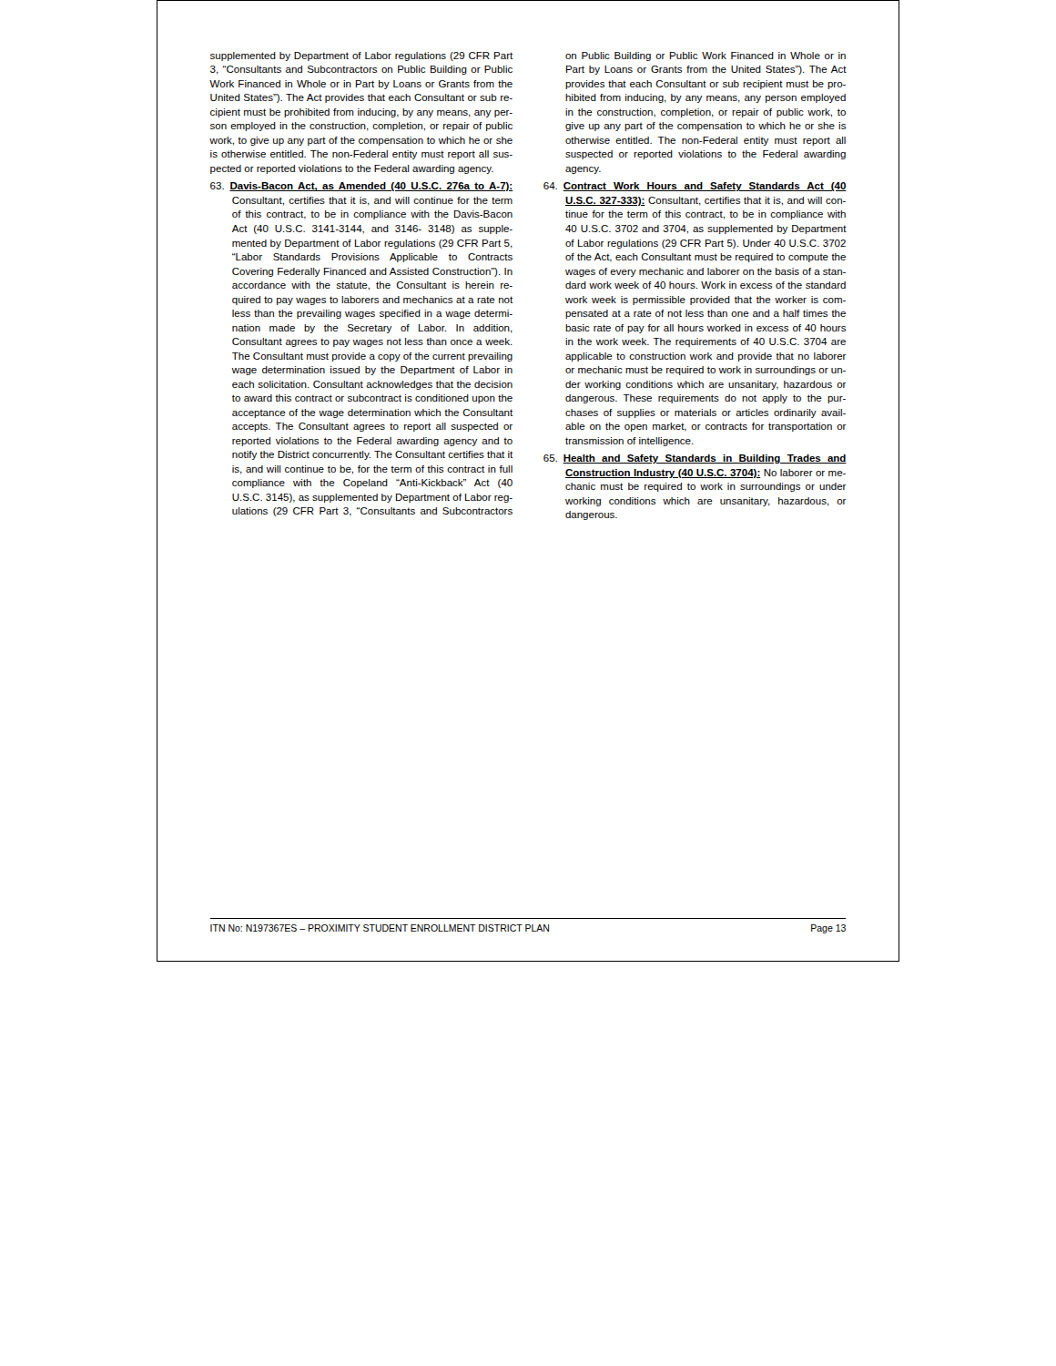supplemented by Department of Labor regulations (29 CFR Part 3, “Consultants and Subcontractors on Public Building or Public Work Financed in Whole or in Part by Loans or Grants from the United States”). The Act provides that each Consultant or sub recipient must be prohibited from inducing, by any means, any person employed in the construction, completion, or repair of public work, to give up any part of the compensation to which he or she is otherwise entitled. The non-Federal entity must report all suspected or reported violations to the Federal awarding agency.
63. Davis-Bacon Act, as Amended (40 U.S.C. 276a to A-7): Consultant, certifies that it is, and will continue for the term of this contract, to be in compliance with the Davis-Bacon Act (40 U.S.C. 3141-3144, and 3146- 3148) as supplemented by Department of Labor regulations (29 CFR Part 5, “Labor Standards Provisions Applicable to Contracts Covering Federally Financed and Assisted Construction”). In accordance with the statute, the Consultant is herein required to pay wages to laborers and mechanics at a rate not less than the prevailing wages specified in a wage determination made by the Secretary of Labor. In addition, Consultant agrees to pay wages not less than once a week. The Consultant must provide a copy of the current prevailing wage determination issued by the Department of Labor in each solicitation. Consultant acknowledges that the decision to award this contract or subcontract is conditioned upon the acceptance of the wage determination which the Consultant accepts. The Consultant agrees to report all suspected or reported violations to the Federal awarding agency and to notify the District concurrently. The Consultant certifies that it is, and will continue to be, for the term of this contract in full compliance with the Copeland “Anti-Kickback” Act (40 U.S.C. 3145), as supplemented by Department of Labor regulations (29 CFR Part 3, “Consultants and Subcontractors on Public Building or Public Work Financed in Whole or in Part by Loans or Grants from the United States”). The Act provides that each Consultant or sub recipient must be prohibited from inducing, by any means, any person employed in the construction, completion, or repair of public work, to give up any part of the compensation to which he or she is otherwise entitled. The non-Federal entity must report all suspected or reported violations to the Federal awarding agency.
64. Contract Work Hours and Safety Standards Act (40 U.S.C. 327-333): Consultant, certifies that it is, and will continue for the term of this contract, to be in compliance with 40 U.S.C. 3702 and 3704, as supplemented by Department of Labor regulations (29 CFR Part 5). Under 40 U.S.C. 3702 of the Act, each Consultant must be required to compute the wages of every mechanic and laborer on the basis of a standard work week of 40 hours. Work in excess of the standard work week is permissible provided that the worker is compensated at a rate of not less than one and a half times the basic rate of pay for all hours worked in excess of 40 hours in the work week. The requirements of 40 U.S.C. 3704 are applicable to construction work and provide that no laborer or mechanic must be required to work in surroundings or under working conditions which are unsanitary, hazardous or dangerous. These requirements do not apply to the purchases of supplies or materials or articles ordinarily available on the open market, or contracts for transportation or transmission of intelligence.
65. Health and Safety Standards in Building Trades and Construction Industry (40 U.S.C. 3704): No laborer or mechanic must be required to work in surroundings or under working conditions which are unsanitary, hazardous, or dangerous.
ITN No: N197367ES – PROXIMITY STUDENT ENROLLMENT DISTRICT PLAN
Page 13